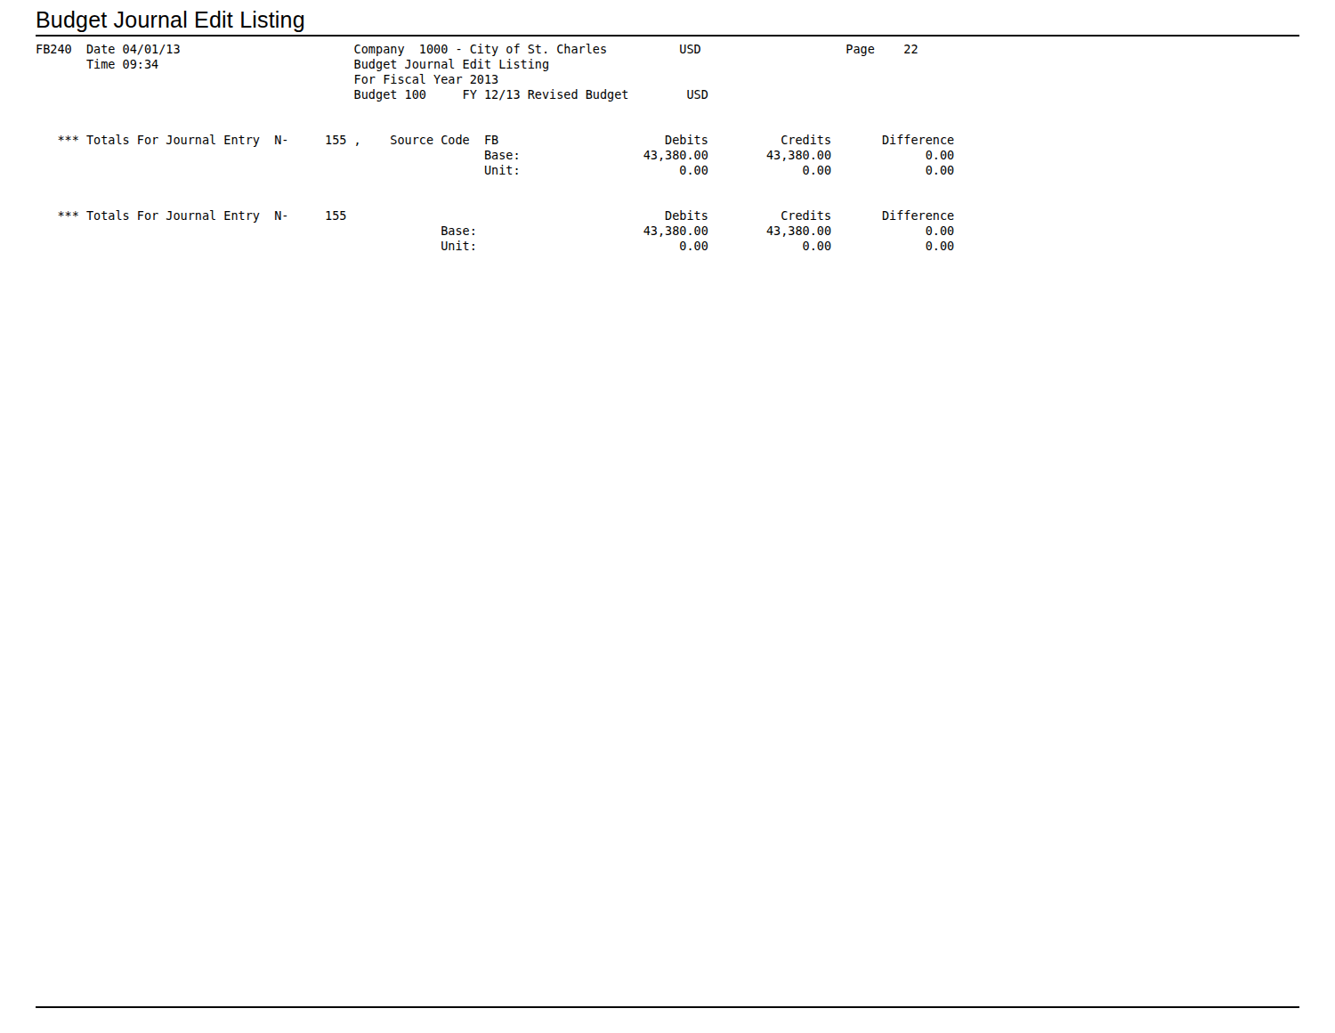Budget Journal Edit Listing
FB240  Date 04/01/13                        Company  1000 - City of St. Charles          USD                    Page    22
       Time 09:34                           Budget Journal Edit Listing
                                            For Fiscal Year 2013
                                            Budget 100     FY 12/13 Revised Budget        USD


   *** Totals For Journal Entry  N-     155 ,    Source Code  FB                       Debits          Credits       Difference
                                                              Base:                 43,380.00        43,380.00             0.00
                                                              Unit:                      0.00             0.00             0.00


   *** Totals For Journal Entry  N-     155                                            Debits          Credits       Difference
                                                        Base:                       43,380.00        43,380.00             0.00
                                                        Unit:                            0.00             0.00             0.00